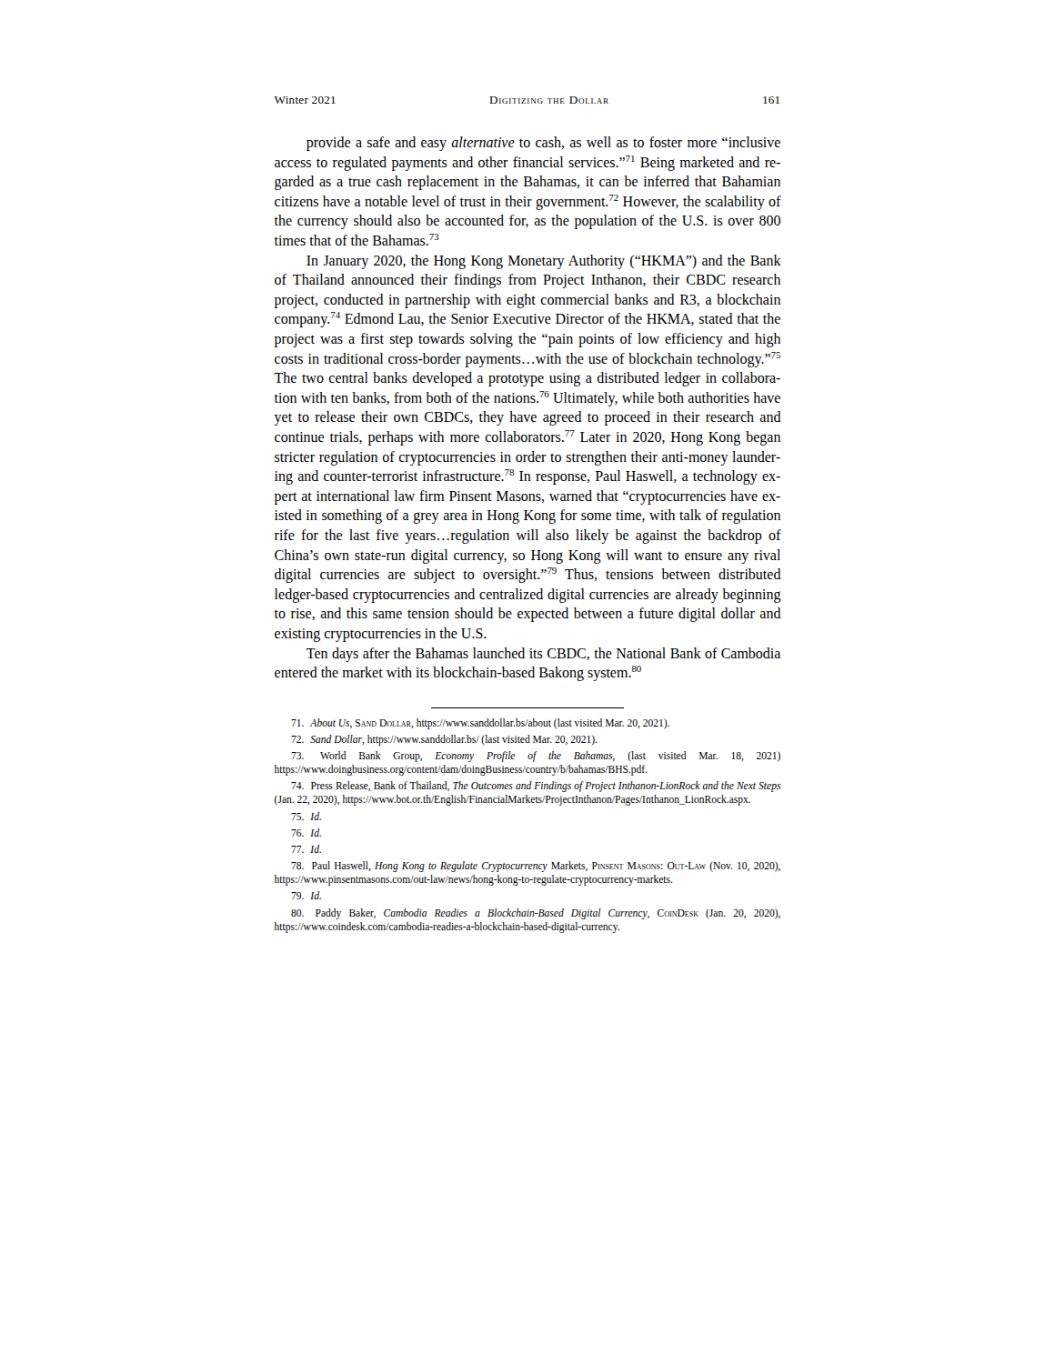Winter 2021 Digitizing the Dollar 161
provide a safe and easy alternative to cash, as well as to foster more “inclusive access to regulated payments and other financial services.”71 Being marketed and regarded as a true cash replacement in the Bahamas, it can be inferred that Bahamian citizens have a notable level of trust in their government.72 However, the scalability of the currency should also be accounted for, as the population of the U.S. is over 800 times that of the Bahamas.73
In January 2020, the Hong Kong Monetary Authority (“HKMA”) and the Bank of Thailand announced their findings from Project Inthanon, their CBDC research project, conducted in partnership with eight commercial banks and R3, a blockchain company.74 Edmond Lau, the Senior Executive Director of the HKMA, stated that the project was a first step towards solving the “pain points of low efficiency and high costs in traditional cross-border payments…with the use of blockchain technology.”75 The two central banks developed a prototype using a distributed ledger in collaboration with ten banks, from both of the nations.76 Ultimately, while both authorities have yet to release their own CBDCs, they have agreed to proceed in their research and continue trials, perhaps with more collaborators.77 Later in 2020, Hong Kong began stricter regulation of cryptocurrencies in order to strengthen their anti-money laundering and counter-terrorist infrastructure.78 In response, Paul Haswell, a technology expert at international law firm Pinsent Masons, warned that “cryptocurrencies have existed in something of a grey area in Hong Kong for some time, with talk of regulation rife for the last five years…regulation will also likely be against the backdrop of China’s own state-run digital currency, so Hong Kong will want to ensure any rival digital currencies are subject to oversight.”79 Thus, tensions between distributed ledger-based cryptocurrencies and centralized digital currencies are already beginning to rise, and this same tension should be expected between a future digital dollar and existing cryptocurrencies in the U.S.
Ten days after the Bahamas launched its CBDC, the National Bank of Cambodia entered the market with its blockchain-based Bakong system.80
71. About Us, Sand Dollar, https://www.sanddollar.bs/about (last visited Mar. 20, 2021).
72. Sand Dollar, https://www.sanddollar.bs/ (last visited Mar. 20, 2021).
73. World Bank Group, Economy Profile of the Bahamas, (last visited Mar. 18, 2021) https://www.doingbusiness.org/content/dam/doingBusiness/country/b/bahamas/BHS.pdf.
74. Press Release, Bank of Thailand, The Outcomes and Findings of Project Inthanon-LionRock and the Next Steps (Jan. 22, 2020), https://www.bot.or.th/English/FinancialMarkets/ProjectInthanon/Pages/Inthanon_LionRock.aspx.
75. Id.
76. Id.
77. Id.
78. Paul Haswell, Hong Kong to Regulate Cryptocurrency Markets, Pinsent Masons: Out-Law (Nov. 10, 2020), https://www.pinsentmasons.com/out-law/news/hong-kong-to-regulate-cryptocurrency-markets.
79. Id.
80. Paddy Baker, Cambodia Readies a Blockchain-Based Digital Currency, CoinDesk (Jan. 20, 2020), https://www.coindesk.com/cambodia-readies-a-blockchain-based-digital-currency.